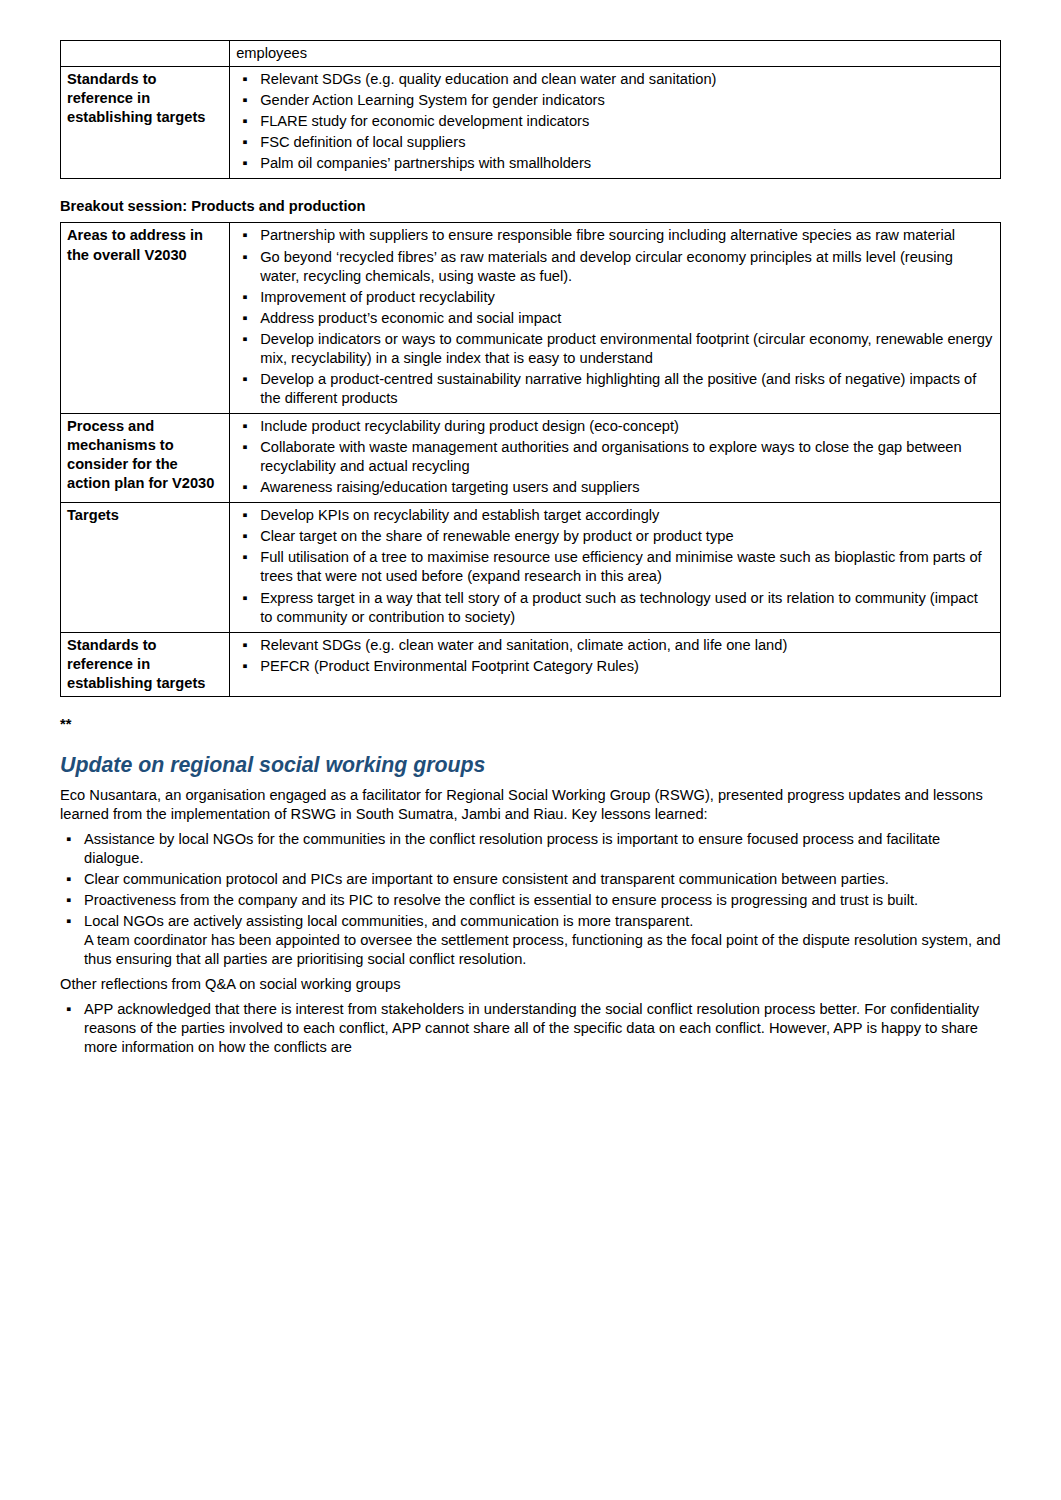| | employees |
| Standards to reference in establishing targets | Relevant SDGs (e.g. quality education and clean water and sanitation) Gender Action Learning System for gender indicators FLARE study for economic development indicators FSC definition of local suppliers Palm oil companies’ partnerships with smallholders |
Breakout session: Products and production
| Areas to address in the overall V2030 | Partnership with suppliers to ensure responsible fibre sourcing including alternative species as raw material Go beyond ‘recycled fibres’ as raw materials and develop circular economy principles at mills level (reusing water, recycling chemicals, using waste as fuel). Improvement of product recyclability Address product’s economic and social impact Develop indicators or ways to communicate product environmental footprint (circular economy, renewable energy mix, recyclability) in a single index that is easy to understand Develop a product-centred sustainability narrative highlighting all the positive (and risks of negative) impacts of the different products |
| Process and mechanisms to consider for the action plan for V2030 | Include product recyclability during product design (eco-concept) Collaborate with waste management authorities and organisations to explore ways to close the gap between recyclability and actual recycling Awareness raising/education targeting users and suppliers |
| Targets | Develop KPIs on recyclability and establish target accordingly Clear target on the share of renewable energy by product or product type Full utilisation of a tree to maximise resource use efficiency and minimise waste such as bioplastic from parts of trees that were not used before (expand research in this area) Express target in a way that tell story of a product such as technology used or its relation to community (impact to community or contribution to society) |
| Standards to reference in establishing targets | Relevant SDGs (e.g. clean water and sanitation, climate action, and life one land) PEFCR (Product Environmental Footprint Category Rules) |
**
Update on regional social working groups
Eco Nusantara, an organisation engaged as a facilitator for Regional Social Working Group (RSWG), presented progress updates and lessons learned from the implementation of RSWG in South Sumatra, Jambi and Riau. Key lessons learned:
Assistance by local NGOs for the communities in the conflict resolution process is important to ensure focused process and facilitate dialogue.
Clear communication protocol and PICs are important to ensure consistent and transparent communication between parties.
Proactiveness from the company and its PIC to resolve the conflict is essential to ensure process is progressing and trust is built.
Local NGOs are actively assisting local communities, and communication is more transparent.
A team coordinator has been appointed to oversee the settlement process, functioning as the focal point of the dispute resolution system, and thus ensuring that all parties are prioritising social conflict resolution.
Other reflections from Q&A on social working groups
APP acknowledged that there is interest from stakeholders in understanding the social conflict resolution process better. For confidentiality reasons of the parties involved to each conflict, APP cannot share all of the specific data on each conflict. However, APP is happy to share more information on how the conflicts are